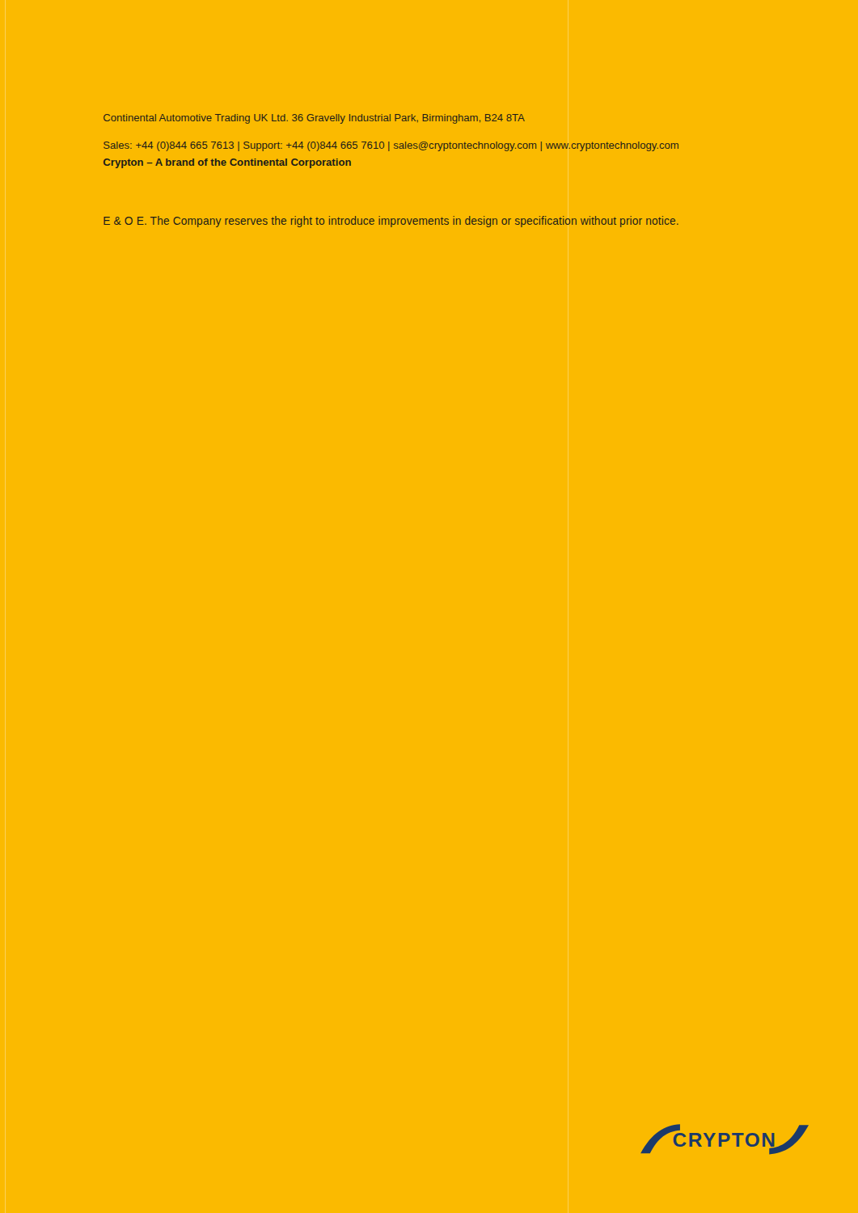Continental Automotive Trading UK Ltd. 36 Gravelly Industrial Park, Birmingham, B24 8TA
Sales: +44 (0)844 665 7613 | Support: +44 (0)844 665 7610 | sales@cryptontechnology.com | www.cryptontechnology.com
Crypton – A brand of the Continental Corporation
E & O E. The Company reserves the right to introduce improvements in design or specification without prior notice.
CRYPTON